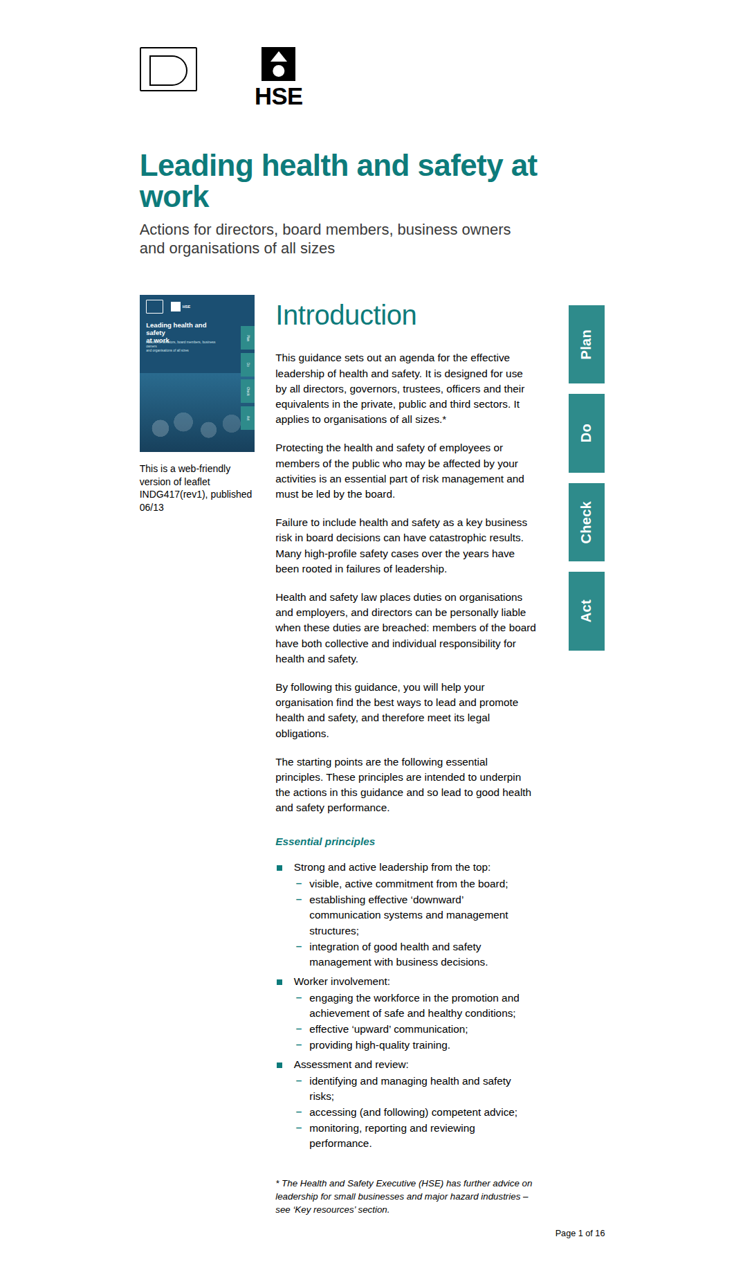HSE
Leading health and safety at work
Actions for directors, board members, business owners
and organisations of all sizes
HSE
Leading health and safety
at work
Actions for directors, board members, business owners
and organisations of all sizes
Plan
Do
Check
Act
This is a web-friendly version of leaflet INDG417(rev1), published 06/13
Introduction
This guidance sets out an agenda for the effective leadership of health and safety. It is designed for use by all directors, governors, trustees, officers and their equivalents in the private, public and third sectors. It applies to organisations of all sizes.*
Protecting the health and safety of employees or members of the public who may be affected by your activities is an essential part of risk management and must be led by the board.
Failure to include health and safety as a key business risk in board decisions can have catastrophic results. Many high-profile safety cases over the years have been rooted in failures of leadership.
Health and safety law places duties on organisations and employers, and directors can be personally liable when these duties are breached: members of the board have both collective and individual responsibility for health and safety.
By following this guidance, you will help your organisation find the best ways to lead and promote health and safety, and therefore meet its legal obligations.
The starting points are the following essential principles. These principles are intended to underpin the actions in this guidance and so lead to good health and safety performance.
Essential principles
Strong and active leadership from the top:
visible, active commitment from the board;
establishing effective ‘downward’ communication systems and management structures;
integration of good health and safety management with business decisions.
Worker involvement:
engaging the workforce in the promotion and achievement of safe and healthy conditions;
effective ‘upward’ communication;
providing high-quality training.
Assessment and review:
identifying and managing health and safety risks;
accessing (and following) competent advice;
monitoring, reporting and reviewing performance.
* The Health and Safety Executive (HSE) has further advice on leadership for small businesses and major hazard industries – see ‘Key resources’ section.
Plan
Do
Check
Act
Page 1 of 16